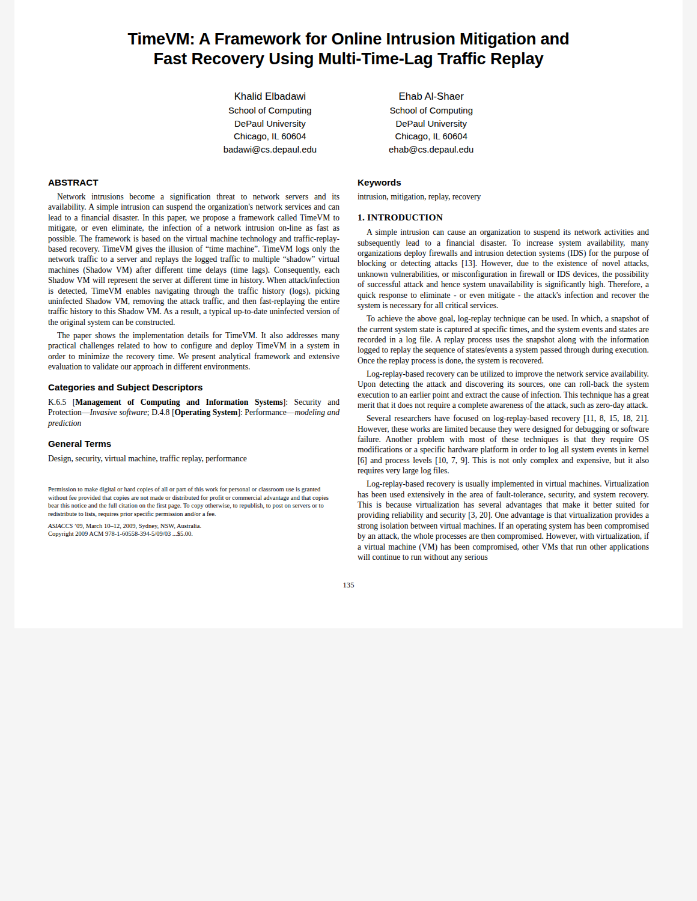TimeVM: A Framework for Online Intrusion Mitigation and
Fast Recovery Using Multi-Time-Lag Traffic Replay
Khalid Elbadawi
School of Computing
DePaul University
Chicago, IL 60604
badawi@cs.depaul.edu
Ehab Al-Shaer
School of Computing
DePaul University
Chicago, IL 60604
ehab@cs.depaul.edu
ABSTRACT
Network intrusions become a signification threat to network servers and its availability. A simple intrusion can suspend the organization's network services and can lead to a financial disaster. In this paper, we propose a framework called TimeVM to mitigate, or even eliminate, the infection of a network intrusion on-line as fast as possible. The framework is based on the virtual machine technology and traffic-replay-based recovery. TimeVM gives the illusion of “time machine”. TimeVM logs only the network traffic to a server and replays the logged traffic to multiple “shadow” virtual machines (Shadow VM) after different time delays (time lags). Consequently, each Shadow VM will represent the server at different time in history. When attack/infection is detected, TimeVM enables navigating through the traffic history (logs), picking uninfected Shadow VM, removing the attack traffic, and then fast-replaying the entire traffic history to this Shadow VM. As a result, a typical up-to-date uninfected version of the original system can be constructed.
The paper shows the implementation details for TimeVM. It also addresses many practical challenges related to how to configure and deploy TimeVM in a system in order to minimize the recovery time. We present analytical framework and extensive evaluation to validate our approach in different environments.
Categories and Subject Descriptors
K.6.5 [Management of Computing and Information Systems]: Security and Protection—Invasive software; D.4.8 [Operating System]: Performance—modeling and prediction
General Terms
Design, security, virtual machine, traffic replay, performance
Permission to make digital or hard copies of all or part of this work for personal or classroom use is granted without fee provided that copies are not made or distributed for profit or commercial advantage and that copies bear this notice and the full citation on the first page. To copy otherwise, to republish, to post on servers or to redistribute to lists, requires prior specific permission and/or a fee.
ASIACCS ’09, March 10–12, 2009, Sydney, NSW, Australia.
Copyright 2009 ACM 978-1-60558-394-5/09/03 ...$5.00.
Keywords
intrusion, mitigation, replay, recovery
1. INTRODUCTION
A simple intrusion can cause an organization to suspend its network activities and subsequently lead to a financial disaster. To increase system availability, many organizations deploy firewalls and intrusion detection systems (IDS) for the purpose of blocking or detecting attacks [13]. However, due to the existence of novel attacks, unknown vulnerabilities, or misconfiguration in firewall or IDS devices, the possibility of successful attack and hence system unavailability is significantly high. Therefore, a quick response to eliminate - or even mitigate - the attack's infection and recover the system is necessary for all critical services.
To achieve the above goal, log-replay technique can be used. In which, a snapshot of the current system state is captured at specific times, and the system events and states are recorded in a log file. A replay process uses the snapshot along with the information logged to replay the sequence of states/events a system passed through during execution. Once the replay process is done, the system is recovered.
Log-replay-based recovery can be utilized to improve the network service availability. Upon detecting the attack and discovering its sources, one can roll-back the system execution to an earlier point and extract the cause of infection. This technique has a great merit that it does not require a complete awareness of the attack, such as zero-day attack.
Several researchers have focused on log-replay-based recovery [11, 8, 15, 18, 21]. However, these works are limited because they were designed for debugging or software failure. Another problem with most of these techniques is that they require OS modifications or a specific hardware platform in order to log all system events in kernel [6] and process levels [10, 7, 9]. This is not only complex and expensive, but it also requires very large log files.
Log-replay-based recovery is usually implemented in virtual machines. Virtualization has been used extensively in the area of fault-tolerance, security, and system recovery. This is because virtualization has several advantages that make it better suited for providing reliability and security [3, 20]. One advantage is that virtualization provides a strong isolation between virtual machines. If an operating system has been compromised by an attack, the whole processes are then compromised. However, with virtualization, if a virtual machine (VM) has been compromised, other VMs that run other applications will continue to run without any serious
135